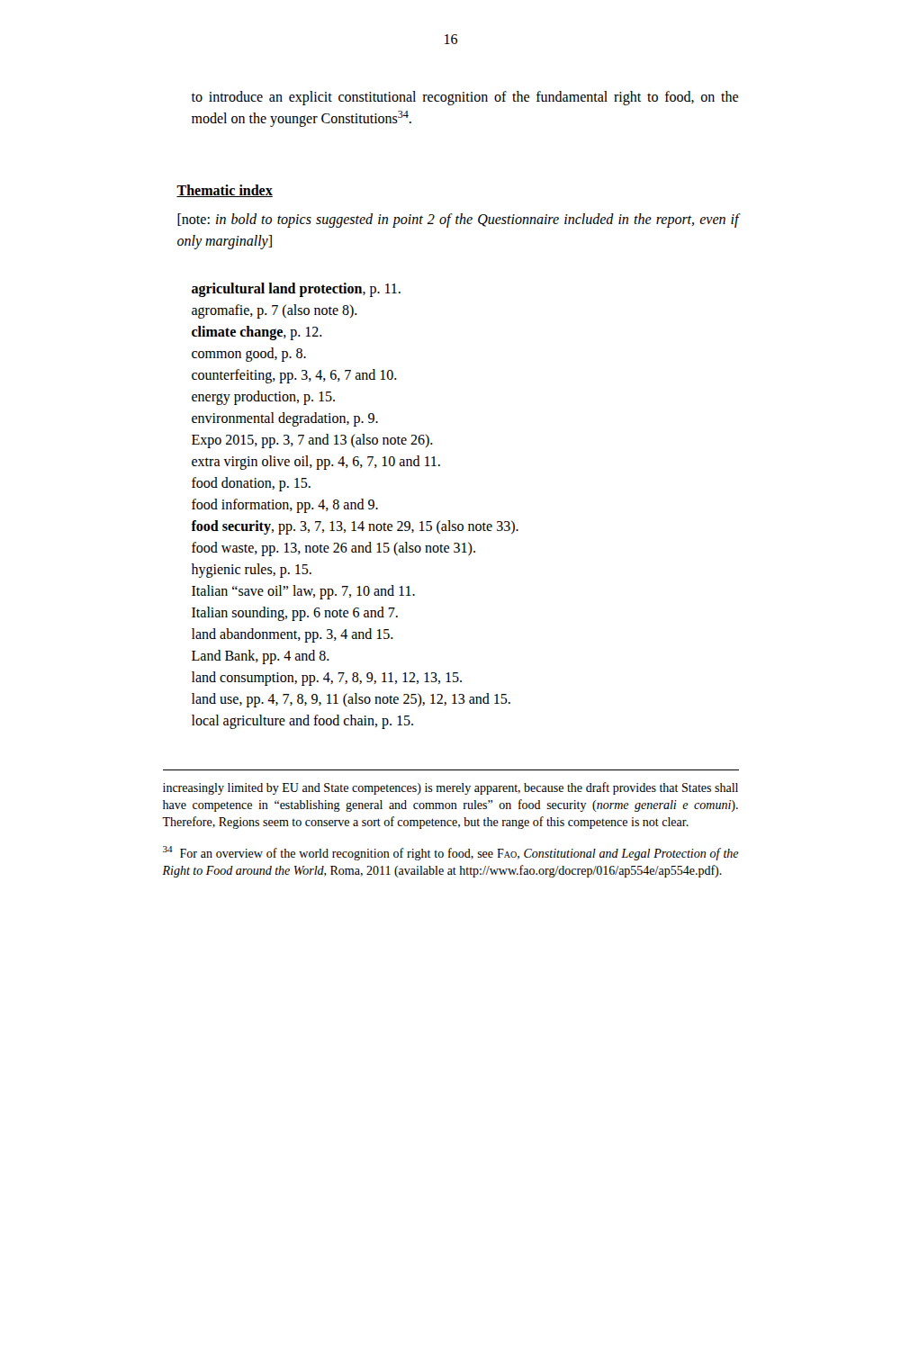16
to introduce an explicit constitutional recognition of the fundamental right to food, on the model on the younger Constitutions34.
Thematic index
[note: in bold to topics suggested in point 2 of the Questionnaire included in the report, even if only marginally]
agricultural land protection, p. 11.
agromafie, p. 7 (also note 8).
climate change, p. 12.
common good, p. 8.
counterfeiting, pp. 3, 4, 6, 7 and 10.
energy production, p. 15.
environmental degradation, p. 9.
Expo 2015, pp. 3, 7 and 13 (also note 26).
extra virgin olive oil, pp. 4, 6, 7, 10 and 11.
food donation, p. 15.
food information, pp. 4, 8 and 9.
food security, pp. 3, 7, 13, 14 note 29, 15 (also note 33).
food waste, pp. 13, note 26 and 15 (also note 31).
hygienic rules, p. 15.
Italian “save oil” law, pp. 7, 10 and 11.
Italian sounding, pp. 6 note 6 and 7.
land abandonment, pp. 3, 4 and 15.
Land Bank, pp. 4 and 8.
land consumption, pp. 4, 7, 8, 9, 11, 12, 13, 15.
land use, pp. 4, 7, 8, 9, 11 (also note 25), 12, 13 and 15.
local agriculture and food chain, p. 15.
increasingly limited by EU and State competences) is merely apparent, because the draft provides that States shall have competence in “establishing general and common rules” on food security (norme generali e comuni). Therefore, Regions seem to conserve a sort of competence, but the range of this competence is not clear.
34 For an overview of the world recognition of right to food, see Fao, Constitutional and Legal Protection of the Right to Food around the World, Roma, 2011 (available at http://www.fao.org/docrep/016/ap554e/ap554e.pdf).